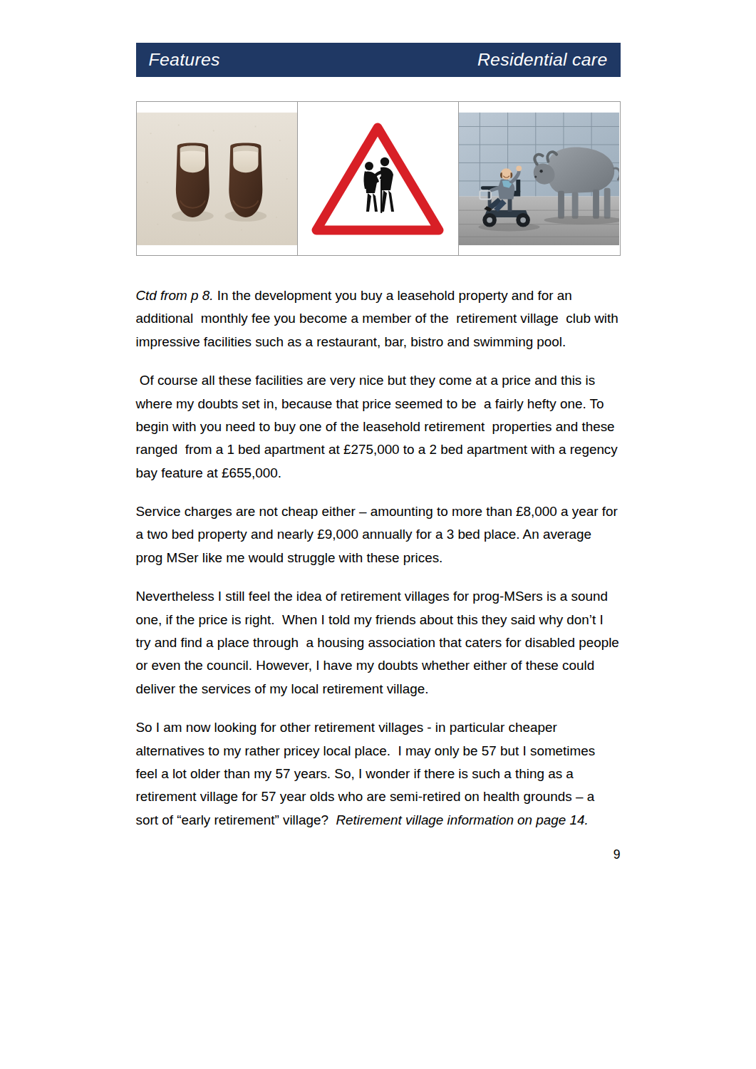Features
Residential care
Ctd from p 8. In the development you buy a leasehold property and for an additional monthly fee you become a member of the retirement village club with impressive facilities such as a restaurant, bar, bistro and swimming pool.
Of course all these facilities are very nice but they come at a price and this is where my doubts set in, because that price seemed to be a fairly hefty one. To begin with you need to buy one of the leasehold retirement properties and these ranged from a 1 bed apartment at £275,000 to a 2 bed apartment with a regency bay feature at £655,000.
Service charges are not cheap either – amounting to more than £8,000 a year for a two bed property and nearly £9,000 annually for a 3 bed place. An average prog MSer like me would struggle with these prices.
Nevertheless I still feel the idea of retirement villages for prog-MSers is a sound one, if the price is right. When I told my friends about this they said why don’t I try and find a place through a housing association that caters for disabled people or even the council. However, I have my doubts whether either of these could deliver the services of my local retirement village.
So I am now looking for other retirement villages - in particular cheaper alternatives to my rather pricey local place. I may only be 57 but I sometimes feel a lot older than my 57 years. So, I wonder if there is such a thing as a retirement village for 57 year olds who are semi-retired on health grounds – a sort of “early retirement” village? Retirement village information on page 14.
9